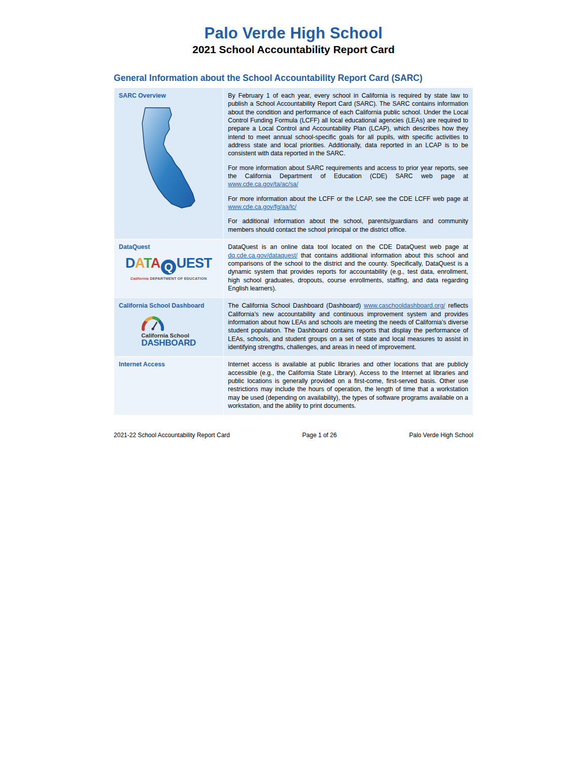Palo Verde High School
2021 School Accountability Report Card
General Information about the School Accountability Report Card (SARC)
| SARC Overview | By February 1 of each year, every school in California is required by state law to publish a School Accountability Report Card (SARC). The SARC contains information about the condition and performance of each California public school. Under the Local Control Funding Formula (LCFF) all local educational agencies (LEAs) are required to prepare a Local Control and Accountability Plan (LCAP), which describes how they intend to meet annual school-specific goals for all pupils, with specific activities to address state and local priorities. Additionally, data reported in an LCAP is to be consistent with data reported in the SARC. For more information about SARC requirements and access to prior year reports, see the California Department of Education (CDE) SARC web page at www.cde.ca.gov/ta/ac/sa/ For more information about the LCFF or the LCAP, see the CDE LCFF web page at www.cde.ca.gov/fg/aa/lc/ For additional information about the school, parents/guardians and community members should contact the school principal or the district office. |
| DataQuest D A T A Q UEST California DEPARTMENT OF EDUCATION | DataQuest is an online data tool located on the CDE DataQuest web page at dq.cde.ca.gov/dataquest/ that contains additional information about this school and comparisons of the school to the district and the county. Specifically, DataQuest is a dynamic system that provides reports for accountability (e.g., test data, enrollment, high school graduates, dropouts, course enrollments, staffing, and data regarding English learners). |
| California School Dashboard California School DASHBOARD | The California School Dashboard (Dashboard) www.caschooldashboard.org/ reflects California’s new accountability and continuous improvement system and provides information about how LEAs and schools are meeting the needs of California’s diverse student population. The Dashboard contains reports that display the performance of LEAs, schools, and student groups on a set of state and local measures to assist in identifying strengths, challenges, and areas in need of improvement. |
| Internet Access | Internet access is available at public libraries and other locations that are publicly accessible (e.g., the California State Library). Access to the Internet at libraries and public locations is generally provided on a first-come, first-served basis. Other use restrictions may include the hours of operation, the length of time that a workstation may be used (depending on availability), the types of software programs available on a workstation, and the ability to print documents. |
2021-22 School Accountability Report Card
Page 1 of 26
Palo Verde High School